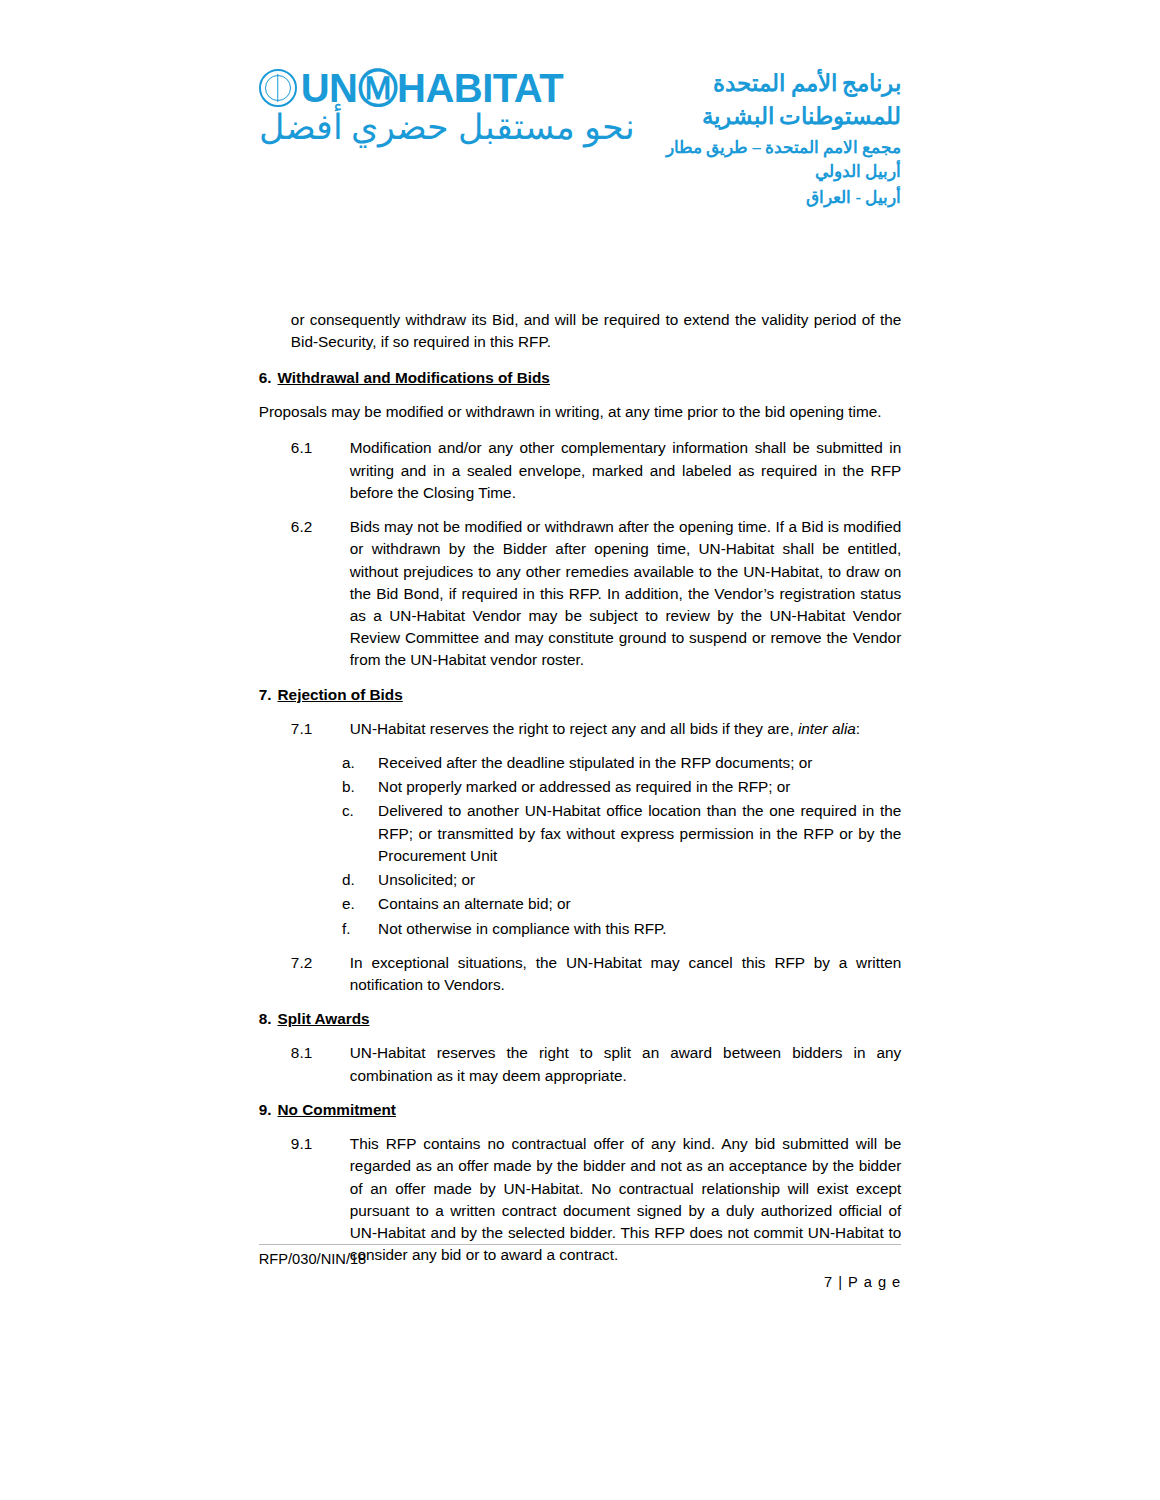UNⓂHABITAT
نحو مستقبل حضري أفضل
برنامج الأمم المتحدة للمستوطنات البشرية
مجمع الامم المتحدة – طريق مطار أربيل الدولي
أربيل - العراق
or consequently withdraw its Bid, and will be required to extend the validity period of the Bid-Security, if so required in this RFP.
6. Withdrawal and Modifications of Bids
Proposals may be modified or withdrawn in writing, at any time prior to the bid opening time.
6.1
Modification and/or any other complementary information shall be submitted in writing and in a sealed envelope, marked and labeled as required in the RFP before the Closing Time.
6.2
Bids may not be modified or withdrawn after the opening time. If a Bid is modified or withdrawn by the Bidder after opening time, UN-Habitat shall be entitled, without prejudices to any other remedies available to the UN-Habitat, to draw on the Bid Bond, if required in this RFP. In addition, the Vendor’s registration status as a UN-Habitat Vendor may be subject to review by the UN-Habitat Vendor Review Committee and may constitute ground to suspend or remove the Vendor from the UN-Habitat vendor roster.
7. Rejection of Bids
7.1
UN-Habitat reserves the right to reject any and all bids if they are, inter alia:
a. Received after the deadline stipulated in the RFP documents; or
b. Not properly marked or addressed as required in the RFP; or
c. Delivered to another UN-Habitat office location than the one required in the RFP; or transmitted by fax without express permission in the RFP or by the Procurement Unit
d. Unsolicited; or
e. Contains an alternate bid; or
f. Not otherwise in compliance with this RFP.
7.2
In exceptional situations, the UN-Habitat may cancel this RFP by a written notification to Vendors.
8. Split Awards
8.1
UN-Habitat reserves the right to split an award between bidders in any combination as it may deem appropriate.
9. No Commitment
9.1
This RFP contains no contractual offer of any kind. Any bid submitted will be regarded as an offer made by the bidder and not as an acceptance by the bidder of an offer made by UN-Habitat. No contractual relationship will exist except pursuant to a written contract document signed by a duly authorized official of UN-Habitat and by the selected bidder. This RFP does not commit UN-Habitat to consider any bid or to award a contract.
RFP/030/NIN/18
7 | P a g e